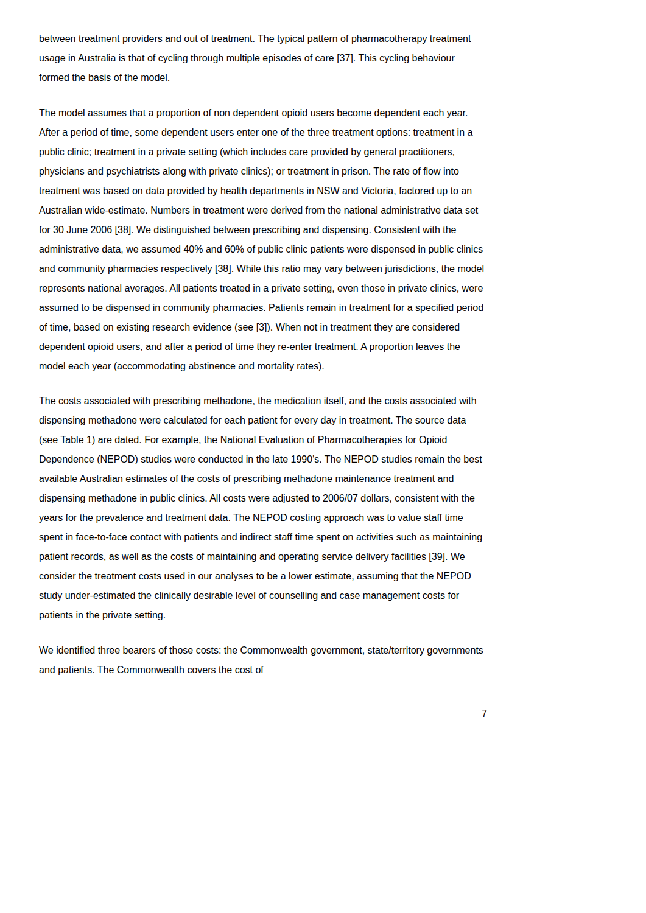between treatment providers and out of treatment. The typical pattern of pharmacotherapy treatment usage in Australia is that of cycling through multiple episodes of care [37]. This cycling behaviour formed the basis of the model.
The model assumes that a proportion of non dependent opioid users become dependent each year. After a period of time, some dependent users enter one of the three treatment options: treatment in a public clinic; treatment in a private setting (which includes care provided by general practitioners, physicians and psychiatrists along with private clinics); or treatment in prison. The rate of flow into treatment was based on data provided by health departments in NSW and Victoria, factored up to an Australian wide-estimate. Numbers in treatment were derived from the national administrative data set for 30 June 2006 [38]. We distinguished between prescribing and dispensing. Consistent with the administrative data, we assumed 40% and 60% of public clinic patients were dispensed in public clinics and community pharmacies respectively [38]. While this ratio may vary between jurisdictions, the model represents national averages. All patients treated in a private setting, even those in private clinics, were assumed to be dispensed in community pharmacies. Patients remain in treatment for a specified period of time, based on existing research evidence (see [3]). When not in treatment they are considered dependent opioid users, and after a period of time they re-enter treatment. A proportion leaves the model each year (accommodating abstinence and mortality rates).
The costs associated with prescribing methadone, the medication itself, and the costs associated with dispensing methadone were calculated for each patient for every day in treatment. The source data (see Table 1) are dated. For example, the National Evaluation of Pharmacotherapies for Opioid Dependence (NEPOD) studies were conducted in the late 1990's. The NEPOD studies remain the best available Australian estimates of the costs of prescribing methadone maintenance treatment and dispensing methadone in public clinics. All costs were adjusted to 2006/07 dollars, consistent with the years for the prevalence and treatment data. The NEPOD costing approach was to value staff time spent in face-to-face contact with patients and indirect staff time spent on activities such as maintaining patient records, as well as the costs of maintaining and operating service delivery facilities [39]. We consider the treatment costs used in our analyses to be a lower estimate, assuming that the NEPOD study under-estimated the clinically desirable level of counselling and case management costs for patients in the private setting.
We identified three bearers of those costs: the Commonwealth government, state/territory governments and patients. The Commonwealth covers the cost of
7